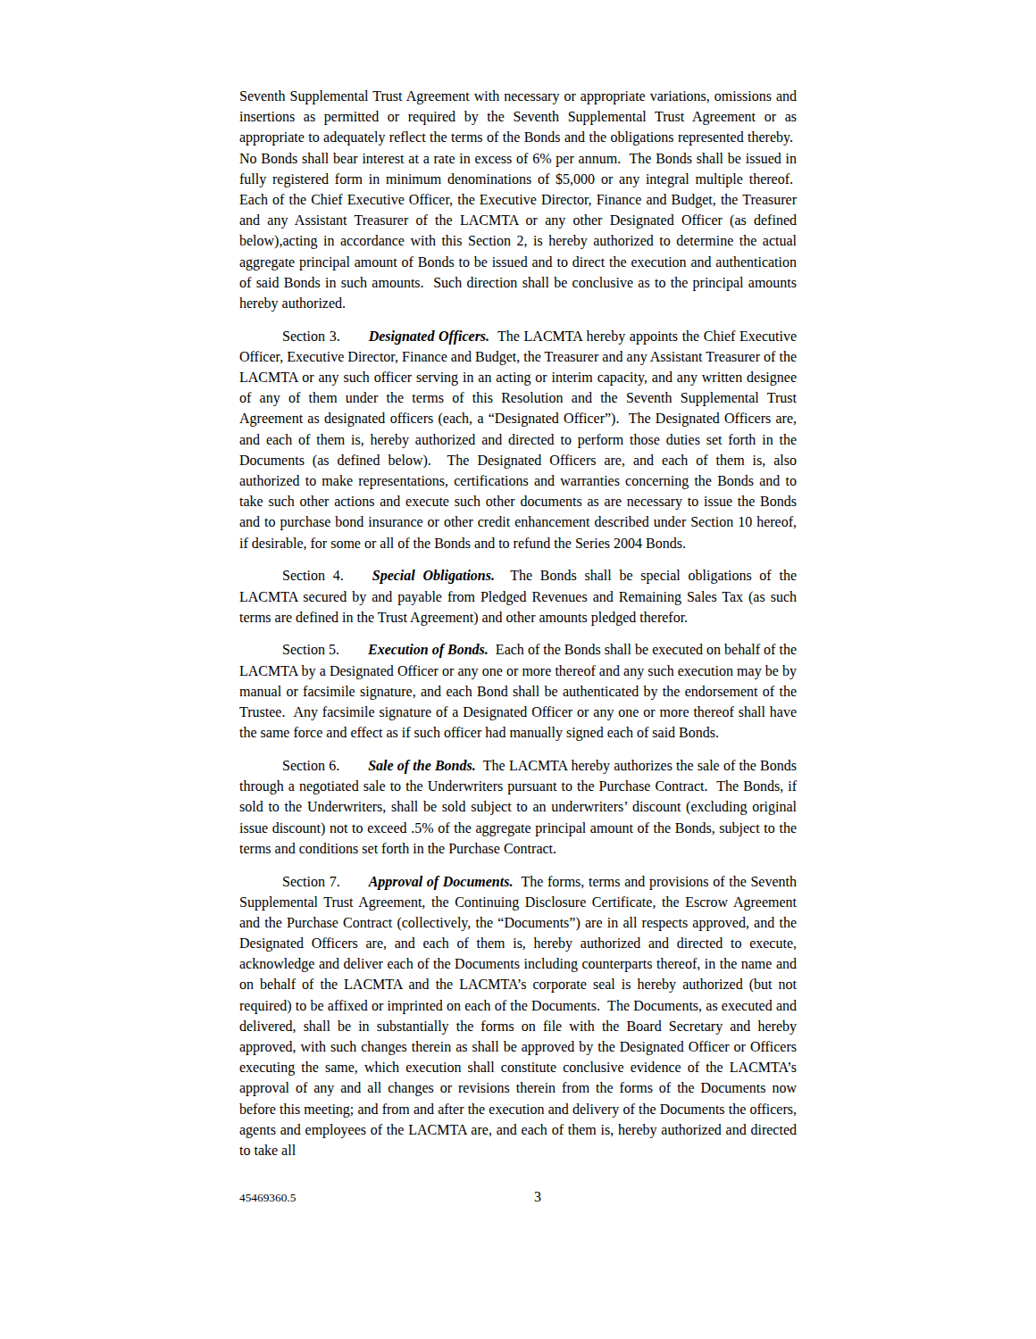Seventh Supplemental Trust Agreement with necessary or appropriate variations, omissions and insertions as permitted or required by the Seventh Supplemental Trust Agreement or as appropriate to adequately reflect the terms of the Bonds and the obligations represented thereby. No Bonds shall bear interest at a rate in excess of 6% per annum. The Bonds shall be issued in fully registered form in minimum denominations of $5,000 or any integral multiple thereof. Each of the Chief Executive Officer, the Executive Director, Finance and Budget, the Treasurer and any Assistant Treasurer of the LACMTA or any other Designated Officer (as defined below),acting in accordance with this Section 2, is hereby authorized to determine the actual aggregate principal amount of Bonds to be issued and to direct the execution and authentication of said Bonds in such amounts. Such direction shall be conclusive as to the principal amounts hereby authorized.
Section 3.  Designated Officers. The LACMTA hereby appoints the Chief Executive Officer, Executive Director, Finance and Budget, the Treasurer and any Assistant Treasurer of the LACMTA or any such officer serving in an acting or interim capacity, and any written designee of any of them under the terms of this Resolution and the Seventh Supplemental Trust Agreement as designated officers (each, a “Designated Officer”). The Designated Officers are, and each of them is, hereby authorized and directed to perform those duties set forth in the Documents (as defined below). The Designated Officers are, and each of them is, also authorized to make representations, certifications and warranties concerning the Bonds and to take such other actions and execute such other documents as are necessary to issue the Bonds and to purchase bond insurance or other credit enhancement described under Section 10 hereof, if desirable, for some or all of the Bonds and to refund the Series 2004 Bonds.
Section 4.  Special Obligations. The Bonds shall be special obligations of the LACMTA secured by and payable from Pledged Revenues and Remaining Sales Tax (as such terms are defined in the Trust Agreement) and other amounts pledged therefor.
Section 5.  Execution of Bonds. Each of the Bonds shall be executed on behalf of the LACMTA by a Designated Officer or any one or more thereof and any such execution may be by manual or facsimile signature, and each Bond shall be authenticated by the endorsement of the Trustee. Any facsimile signature of a Designated Officer or any one or more thereof shall have the same force and effect as if such officer had manually signed each of said Bonds.
Section 6.  Sale of the Bonds. The LACMTA hereby authorizes the sale of the Bonds through a negotiated sale to the Underwriters pursuant to the Purchase Contract. The Bonds, if sold to the Underwriters, shall be sold subject to an underwriters’ discount (excluding original issue discount) not to exceed .5% of the aggregate principal amount of the Bonds, subject to the terms and conditions set forth in the Purchase Contract.
Section 7.  Approval of Documents. The forms, terms and provisions of the Seventh Supplemental Trust Agreement, the Continuing Disclosure Certificate, the Escrow Agreement and the Purchase Contract (collectively, the “Documents”) are in all respects approved, and the Designated Officers are, and each of them is, hereby authorized and directed to execute, acknowledge and deliver each of the Documents including counterparts thereof, in the name and on behalf of the LACMTA and the LACMTA’s corporate seal is hereby authorized (but not required) to be affixed or imprinted on each of the Documents. The Documents, as executed and delivered, shall be in substantially the forms on file with the Board Secretary and hereby approved, with such changes therein as shall be approved by the Designated Officer or Officers executing the same, which execution shall constitute conclusive evidence of the LACMTA’s approval of any and all changes or revisions therein from the forms of the Documents now before this meeting; and from and after the execution and delivery of the Documents the officers, agents and employees of the LACMTA are, and each of them is, hereby authorized and directed to take all
45469360.5 3